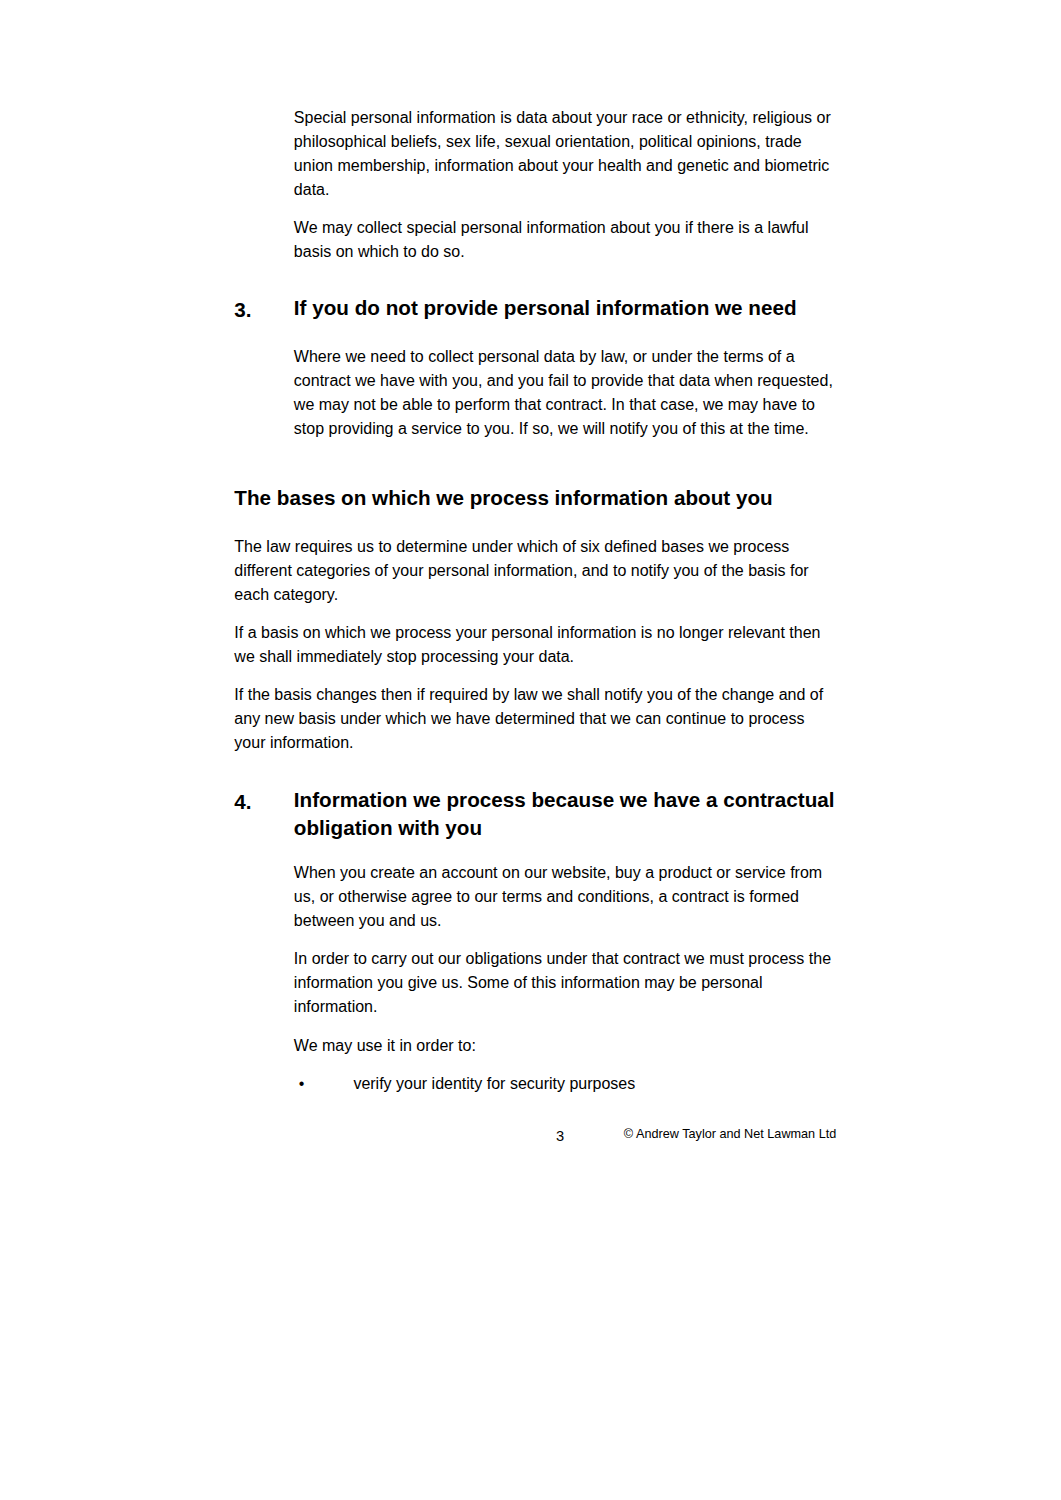Special personal information is data about your race or ethnicity, religious or philosophical beliefs, sex life, sexual orientation, political opinions, trade union membership, information about your health and genetic and biometric data.
We may collect special personal information about you if there is a lawful basis on which to do so.
3.
If you do not provide personal information we need
Where we need to collect personal data by law, or under the terms of a contract we have with you, and you fail to provide that data when requested, we may not be able to perform that contract. In that case, we may have to stop providing a service to you. If so, we will notify you of this at the time.
The bases on which we process information about you
The law requires us to determine under which of six defined bases we process different categories of your personal information, and to notify you of the basis for each category.
If a basis on which we process your personal information is no longer relevant then we shall immediately stop processing your data.
If the basis changes then if required by law we shall notify you of the change and of any new basis under which we have determined that we can continue to process your information.
4.
Information we process because we have a contractual obligation with you
When you create an account on our website, buy a product or service from us, or otherwise agree to our terms and conditions, a contract is formed between you and us.
In order to carry out our obligations under that contract we must process the information you give us. Some of this information may be personal information.
We may use it in order to:
•verify your identity for security purposes
3 © Andrew Taylor and Net Lawman Ltd